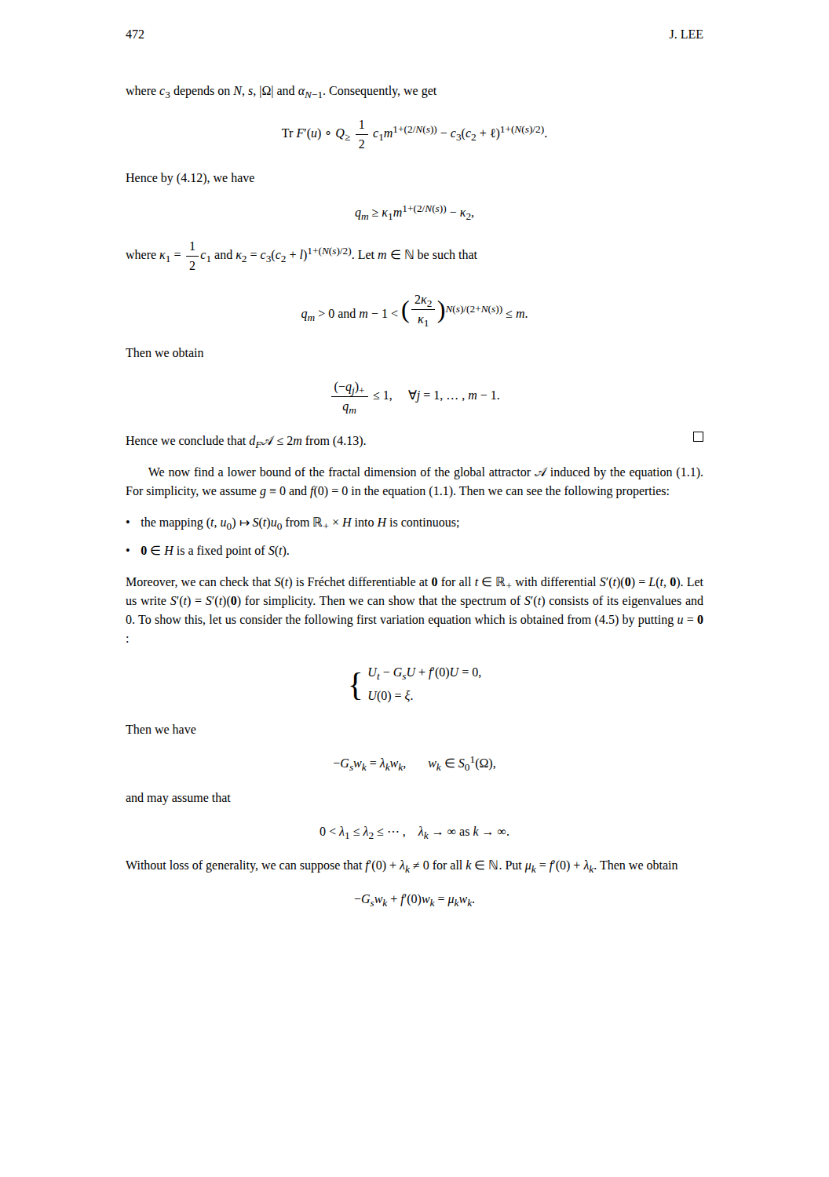472 J. LEE
where c3 depends on N, s, |Ω| and αN−1. Consequently, we get
Tr F′(u) ∘ Q≥ 12 c1m1+(2/N(s)) − c3(c2 + ℓ)1+(N(s)/2).
Hence by (4.12), we have
qm ≥ κ1m1+(2/N(s)) − κ2,
where κ1 = 12 c1 and κ2 = c3(c2 + l)1+(N(s)/2). Let m ∈ ℕ be such that
qm > 0 and m − 1 < ( 2κ2 κ1 )N(s)/(2+N(s)) ≤ m.
Then we obtain
(−qj)+qm ≤ 1, ∀j = 1, … , m − 1.
Hence we conclude that dF𝒜 ≤ 2m from (4.13).
We now find a lower bound of the fractal dimension of the global attractor 𝒜 induced by the equation (1.1). For simplicity, we assume g ≡ 0 and f(0) = 0 in the equation (1.1). Then we can see the following properties:
the mapping (t, u0) ↦ S(t)u0 from ℝ+ × H into H is continuous;
0 ∈ H is a fixed point of S(t).
Moreover, we can check that S(t) is Fréchet differentiable at 0 for all t ∈ ℝ+ with differential S′(t)(0) = L(t, 0). Let us write S′(t) = S′(t)(0) for simplicity. Then we can show that the spectrum of S′(t) consists of its eigenvalues and 0. To show this, let us consider the following first variation equation which is obtained from (4.5) by putting u = 0 :
{ Ut − GsU + f′(0)U = 0, U(0) = ξ.
Then we have
−Gswk = λkwk, wk ∈ S01(Ω),
and may assume that
0 < λ1 ≤ λ2 ≤ ⋯ , λk → ∞ as k → ∞.
Without loss of generality, we can suppose that f′(0) + λk ≠ 0 for all k ∈ ℕ. Put μk = f′(0) + λk. Then we obtain
−Gswk + f′(0)wk = μkwk.